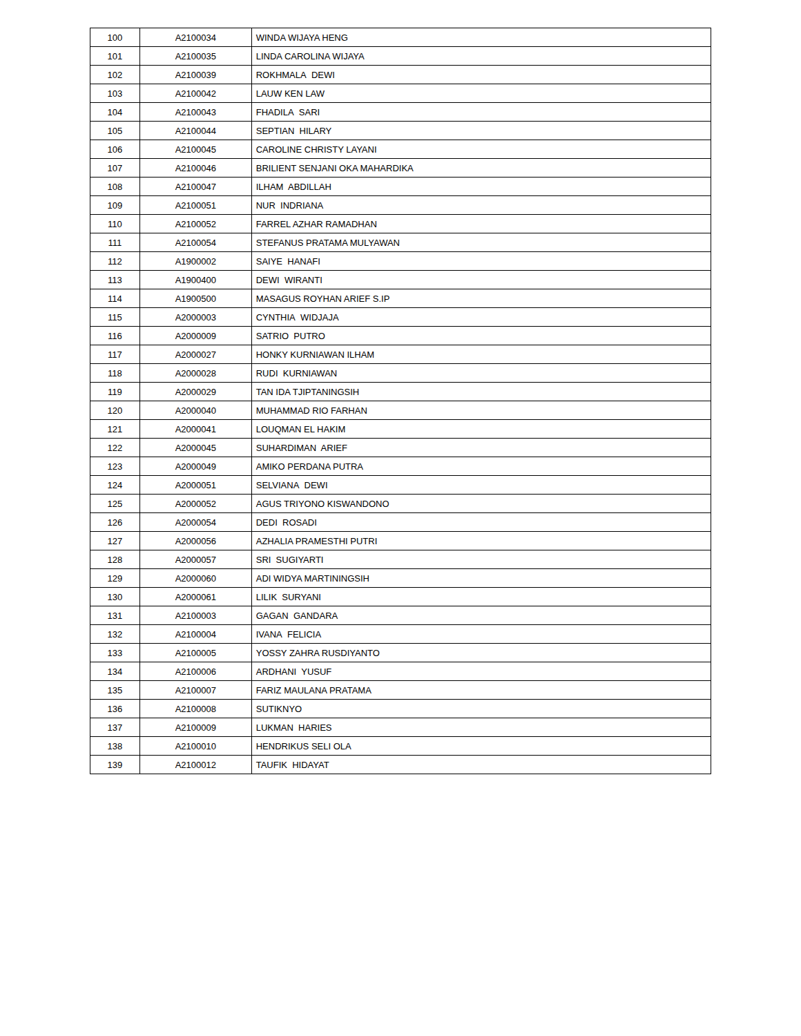| 100 | A2100034 | WINDA WIJAYA HENG |
| 101 | A2100035 | LINDA CAROLINA WIJAYA |
| 102 | A2100039 | ROKHMALA DEWI |
| 103 | A2100042 | LAUW KEN LAW |
| 104 | A2100043 | FHADILA SARI |
| 105 | A2100044 | SEPTIAN HILARY |
| 106 | A2100045 | CAROLINE CHRISTY LAYANI |
| 107 | A2100046 | BRILIENT SENJANI OKA MAHARDIKA |
| 108 | A2100047 | ILHAM ABDILLAH |
| 109 | A2100051 | NUR INDRIANA |
| 110 | A2100052 | FARREL AZHAR RAMADHAN |
| 111 | A2100054 | STEFANUS PRATAMA MULYAWAN |
| 112 | A1900002 | SAIYE HANAFI |
| 113 | A1900400 | DEWI WIRANTI |
| 114 | A1900500 | MASAGUS ROYHAN ARIEF S.IP |
| 115 | A2000003 | CYNTHIA WIDJAJA |
| 116 | A2000009 | SATRIO PUTRO |
| 117 | A2000027 | HONKY KURNIAWAN ILHAM |
| 118 | A2000028 | RUDI KURNIAWAN |
| 119 | A2000029 | TAN IDA TJIPTANINGSIH |
| 120 | A2000040 | MUHAMMAD RIO FARHAN |
| 121 | A2000041 | LOUQMAN EL HAKIM |
| 122 | A2000045 | SUHARDIMAN ARIEF |
| 123 | A2000049 | AMIKO PERDANA PUTRA |
| 124 | A2000051 | SELVIANA DEWI |
| 125 | A2000052 | AGUS TRIYONO KISWANDONO |
| 126 | A2000054 | DEDI ROSADI |
| 127 | A2000056 | AZHALIA PRAMESTHI PUTRI |
| 128 | A2000057 | SRI SUGIYARTI |
| 129 | A2000060 | ADI WIDYA MARTININGSIH |
| 130 | A2000061 | LILIK SURYANI |
| 131 | A2100003 | GAGAN GANDARA |
| 132 | A2100004 | IVANA FELICIA |
| 133 | A2100005 | YOSSY ZAHRA RUSDIYANTO |
| 134 | A2100006 | ARDHANI YUSUF |
| 135 | A2100007 | FARIZ MAULANA PRATAMA |
| 136 | A2100008 | SUTIKNYO |
| 137 | A2100009 | LUKMAN HARIES |
| 138 | A2100010 | HENDRIKUS SELI OLA |
| 139 | A2100012 | TAUFIK HIDAYAT |